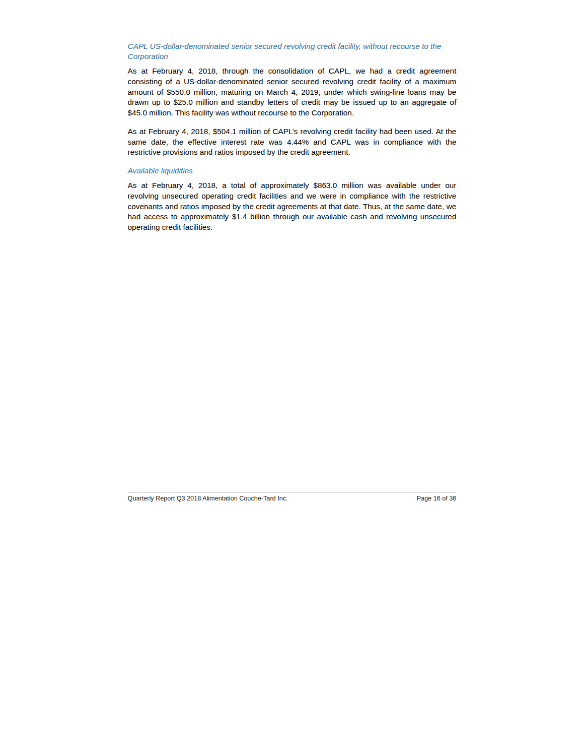CAPL US-dollar-denominated senior secured revolving credit facility, without recourse to the Corporation
As at February 4, 2018, through the consolidation of CAPL, we had a credit agreement consisting of a US-dollar-denominated senior secured revolving credit facility of a maximum amount of $550.0 million, maturing on March 4, 2019, under which swing-line loans may be drawn up to $25.0 million and standby letters of credit may be issued up to an aggregate of $45.0 million. This facility was without recourse to the Corporation.
As at February 4, 2018, $504.1 million of CAPL’s revolving credit facility had been used. At the same date, the effective interest rate was 4.44% and CAPL was in compliance with the restrictive provisions and ratios imposed by the credit agreement.
Available liquidities
As at February 4, 2018, a total of approximately $863.0 million was available under our revolving unsecured operating credit facilities and we were in compliance with the restrictive covenants and ratios imposed by the credit agreements at that date. Thus, at the same date, we had access to approximately $1.4 billion through our available cash and revolving unsecured operating credit facilities.
Quarterly Report Q3 2018 Alimentation Couche-Tard Inc.
Page 16 of 36